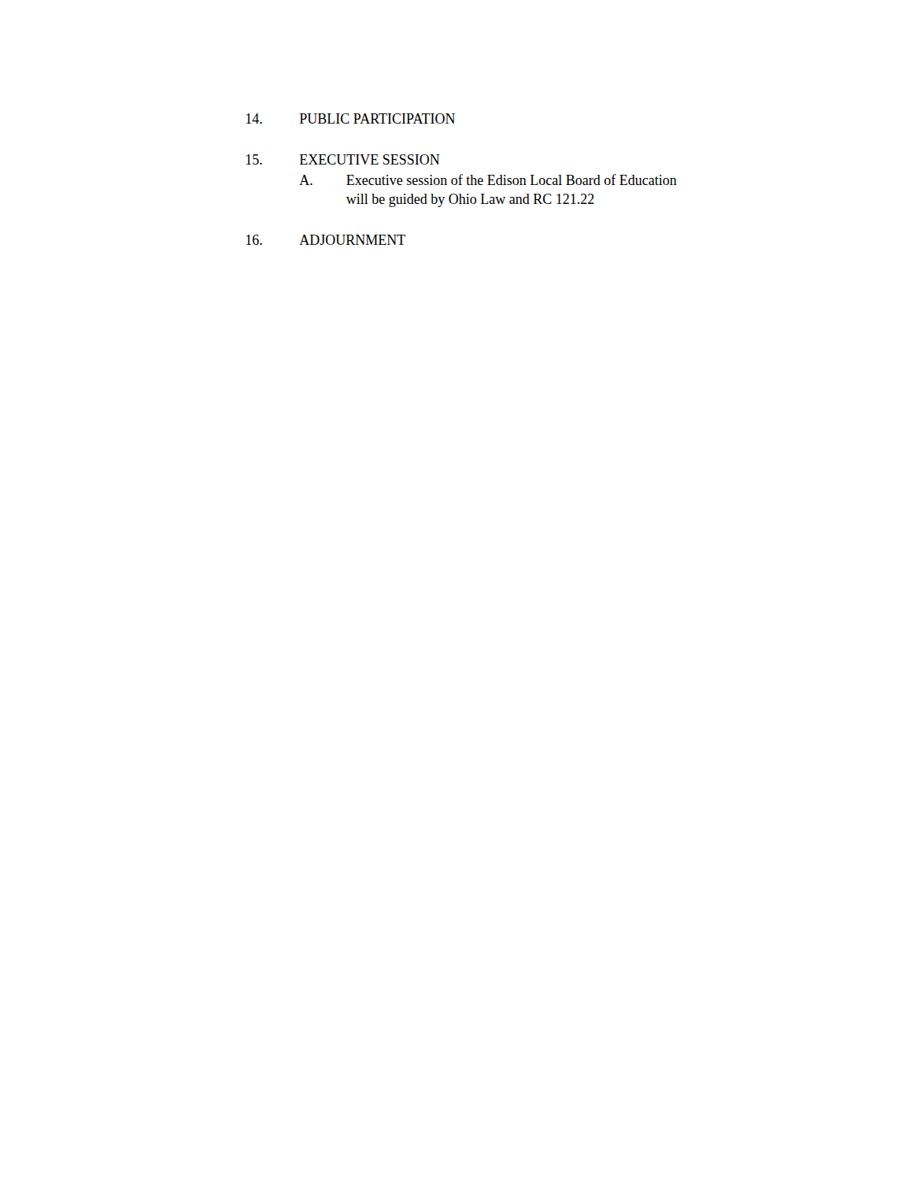14.
PUBLIC PARTICIPATION
15.
EXECUTIVE SESSION
A.
Executive session of the Edison Local Board of Education will be guided by Ohio Law and RC 121.22
16.
ADJOURNMENT